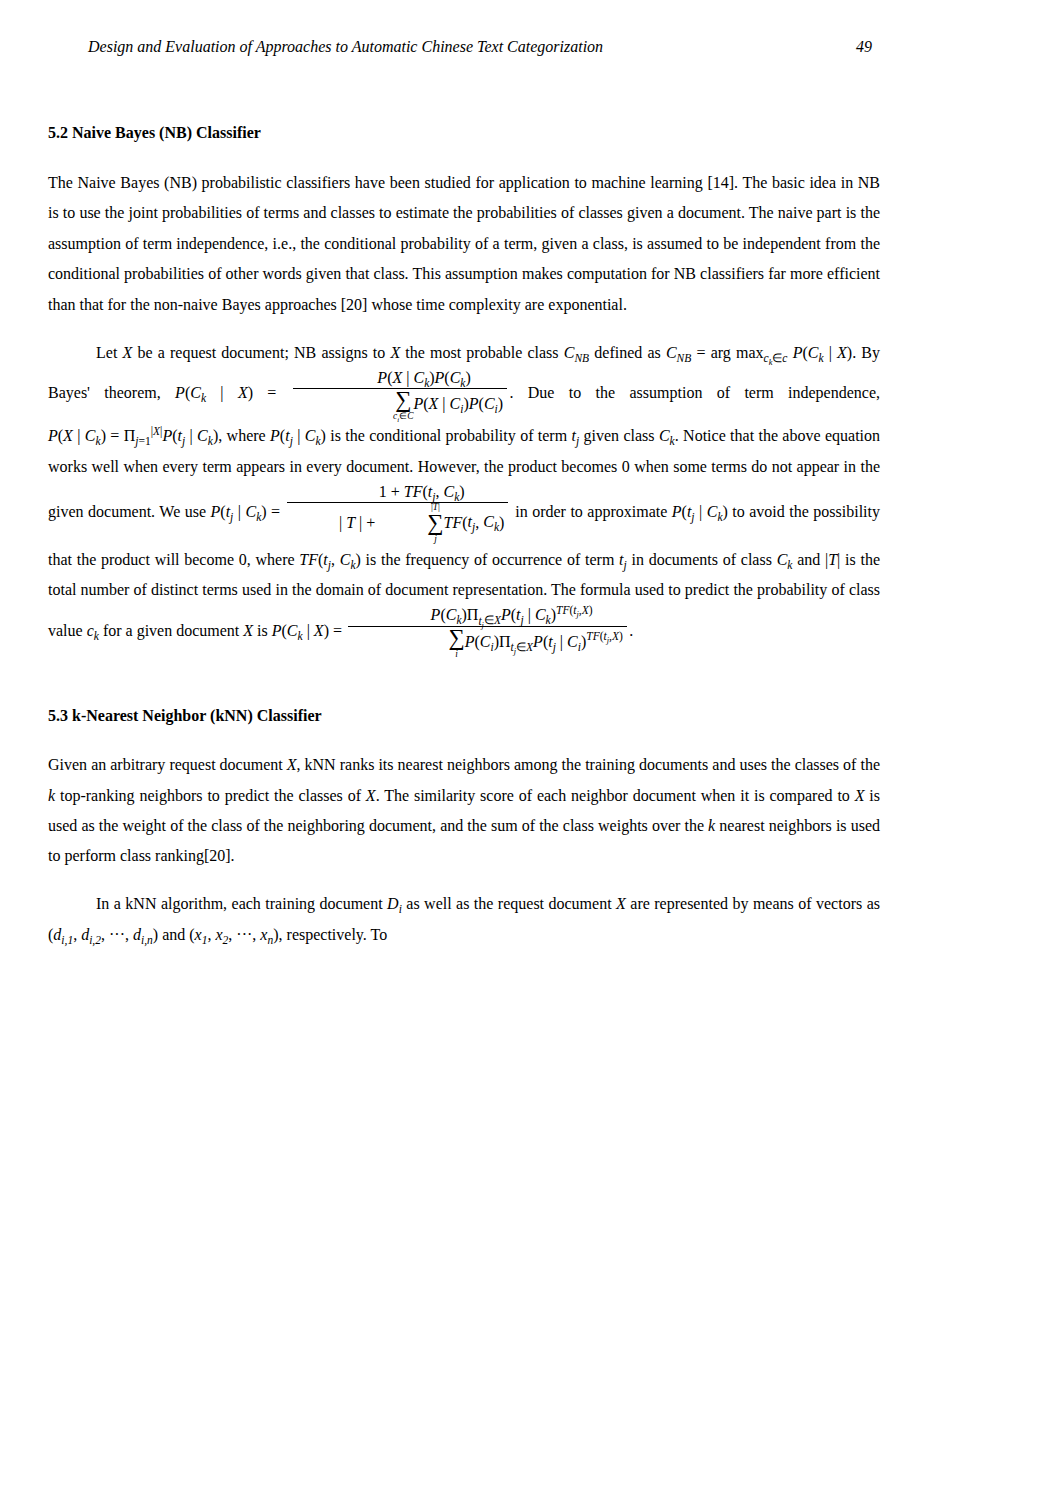Design and Evaluation of Approaches to Automatic Chinese Text Categorization 49
5.2 Naive Bayes (NB) Classifier
The Naive Bayes (NB) probabilistic classifiers have been studied for application to machine learning [14]. The basic idea in NB is to use the joint probabilities of terms and classes to estimate the probabilities of classes given a document. The naive part is the assumption of term independence, i.e., the conditional probability of a term, given a class, is assumed to be independent from the conditional probabilities of other words given that class. This assumption makes computation for NB classifiers far more efficient than that for the non-naive Bayes approaches [20] whose time complexity are exponential.
Let X be a request document; NB assigns to X the most probable class CNB defined as CNB = arg maxck∈c P(Ck | X). By Bayes' theorem, P(Ck | X) = P(X | Ck)P(Ck)∑ci∈C P(X | Ci)P(Ci). Due to the assumption of term independence, P(X | Ck) = Πj=1|X|P(tj | Ck), where P(tj | Ck) is the conditional probability of term tj given class Ck. Notice that the above equation works well when every term appears in every document. However, the product becomes 0 when some terms do not appear in the given document. We use P(tj | Ck) = 1 + TF(tj, Ck)| T | + |T|∑j TF(tj, Ck) in order to approximate P(tj | Ck) to avoid the possibility that the product will become 0, where TF(tj, Ck) is the frequency of occurrence of term tj in documents of class Ck and |T| is the total number of distinct terms used in the domain of document representation. The formula used to predict the probability of class value ck for a given document X is P(Ck | X) = P(Ck)Πtj∈XP(tj | Ck)TF(tj,X)∑i P(Ci)Πtj∈XP(tj | Ci)TF(tj,X).
5.3 k-Nearest Neighbor (kNN) Classifier
Given an arbitrary request document X, kNN ranks its nearest neighbors among the training documents and uses the classes of the k top-ranking neighbors to predict the classes of X. The similarity score of each neighbor document when it is compared to X is used as the weight of the class of the neighboring document, and the sum of the class weights over the k nearest neighbors is used to perform class ranking[20].
In a kNN algorithm, each training document Di as well as the request document X are represented by means of vectors as (di,1, di,2, ···, di,n) and (x1, x2, ···, xn), respectively. To